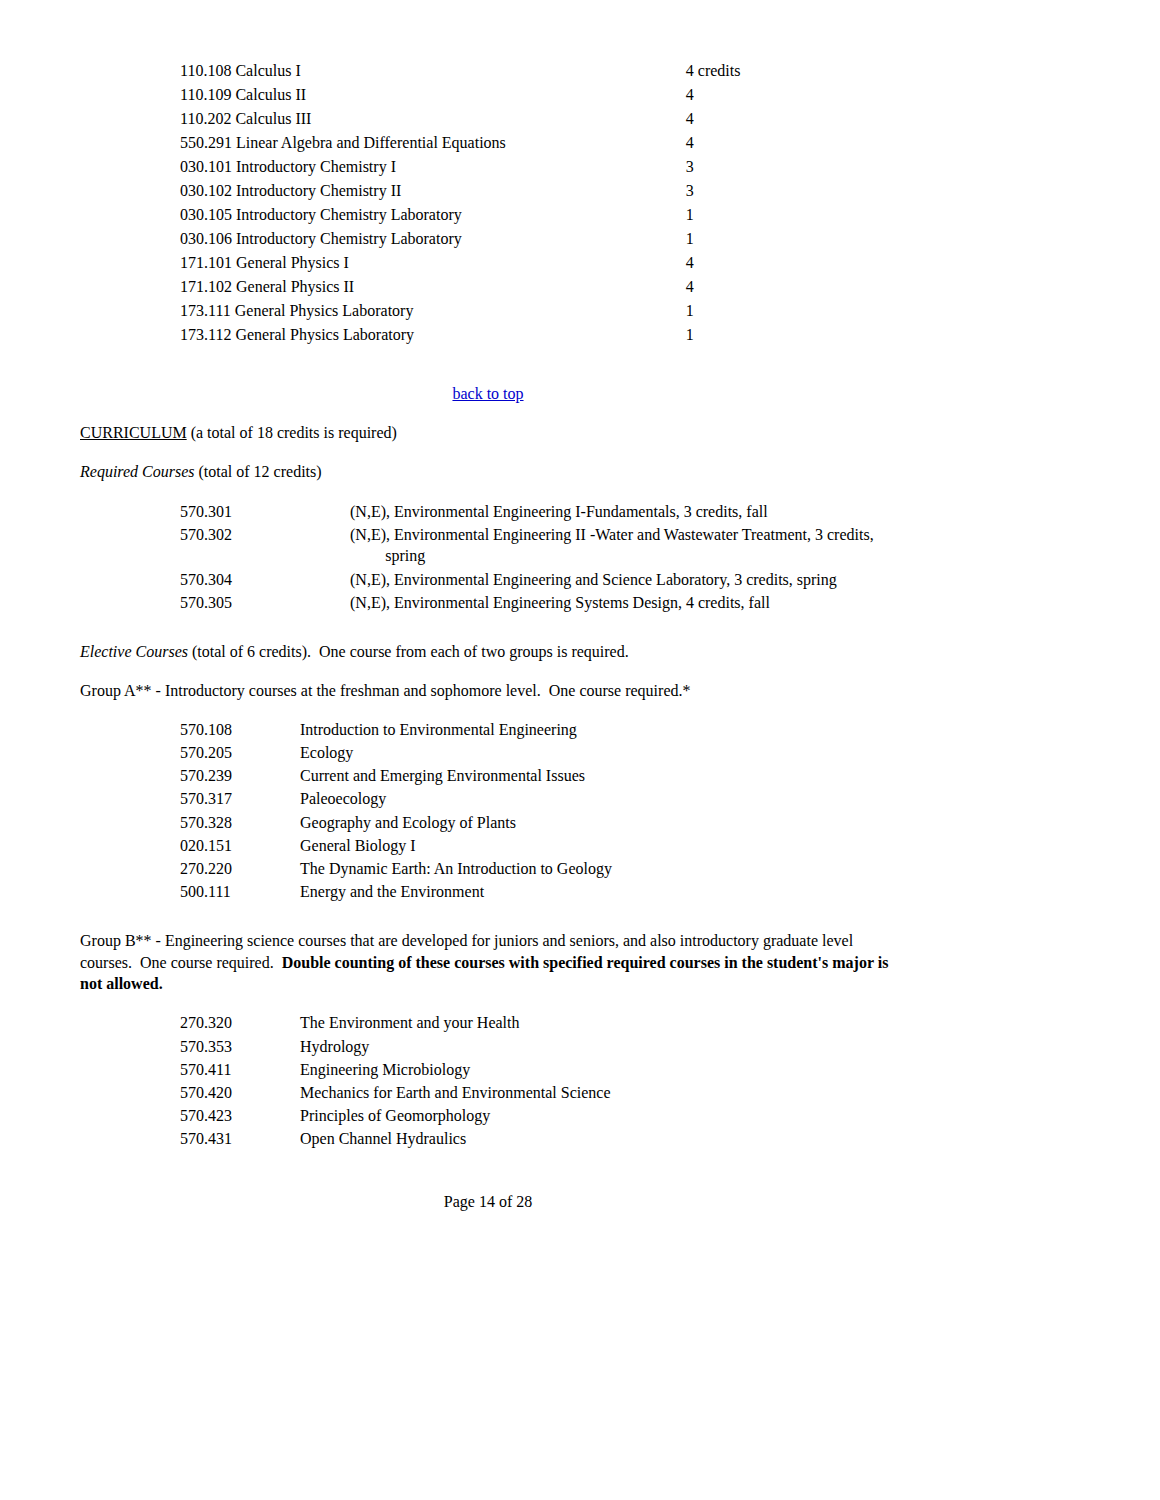| 110.108 Calculus I | 4 credits |
| 110.109 Calculus II | 4 |
| 110.202 Calculus III | 4 |
| 550.291 Linear Algebra and Differential Equations | 4 |
| 030.101 Introductory Chemistry I | 3 |
| 030.102 Introductory Chemistry II | 3 |
| 030.105 Introductory Chemistry Laboratory | 1 |
| 030.106 Introductory Chemistry Laboratory | 1 |
| 171.101 General Physics I | 4 |
| 171.102 General Physics II | 4 |
| 173.111 General Physics Laboratory | 1 |
| 173.112 General Physics Laboratory | 1 |
back to top
CURRICULUM (a total of 18 credits is required)
Required Courses (total of 12 credits)
| 570.301 | (N,E), Environmental Engineering I-Fundamentals, 3 credits, fall |
| 570.302 | (N,E), Environmental Engineering II -Water and Wastewater Treatment, 3 credits, spring |
| 570.304 | (N,E), Environmental Engineering and Science Laboratory, 3 credits, spring |
| 570.305 | (N,E), Environmental Engineering Systems Design, 4 credits, fall |
Elective Courses (total of 6 credits). One course from each of two groups is required.
Group A** - Introductory courses at the freshman and sophomore level. One course required.*
| 570.108 | Introduction to Environmental Engineering |
| 570.205 | Ecology |
| 570.239 | Current and Emerging Environmental Issues |
| 570.317 | Paleoecology |
| 570.328 | Geography and Ecology of Plants |
| 020.151 | General Biology I |
| 270.220 | The Dynamic Earth: An Introduction to Geology |
| 500.111 | Energy and the Environment |
Group B** - Engineering science courses that are developed for juniors and seniors, and also introductory graduate level courses. One course required. Double counting of these courses with specified required courses in the student's major is not allowed.
| 270.320 | The Environment and your Health |
| 570.353 | Hydrology |
| 570.411 | Engineering Microbiology |
| 570.420 | Mechanics for Earth and Environmental Science |
| 570.423 | Principles of Geomorphology |
| 570.431 | Open Channel Hydraulics |
Page 14 of 28